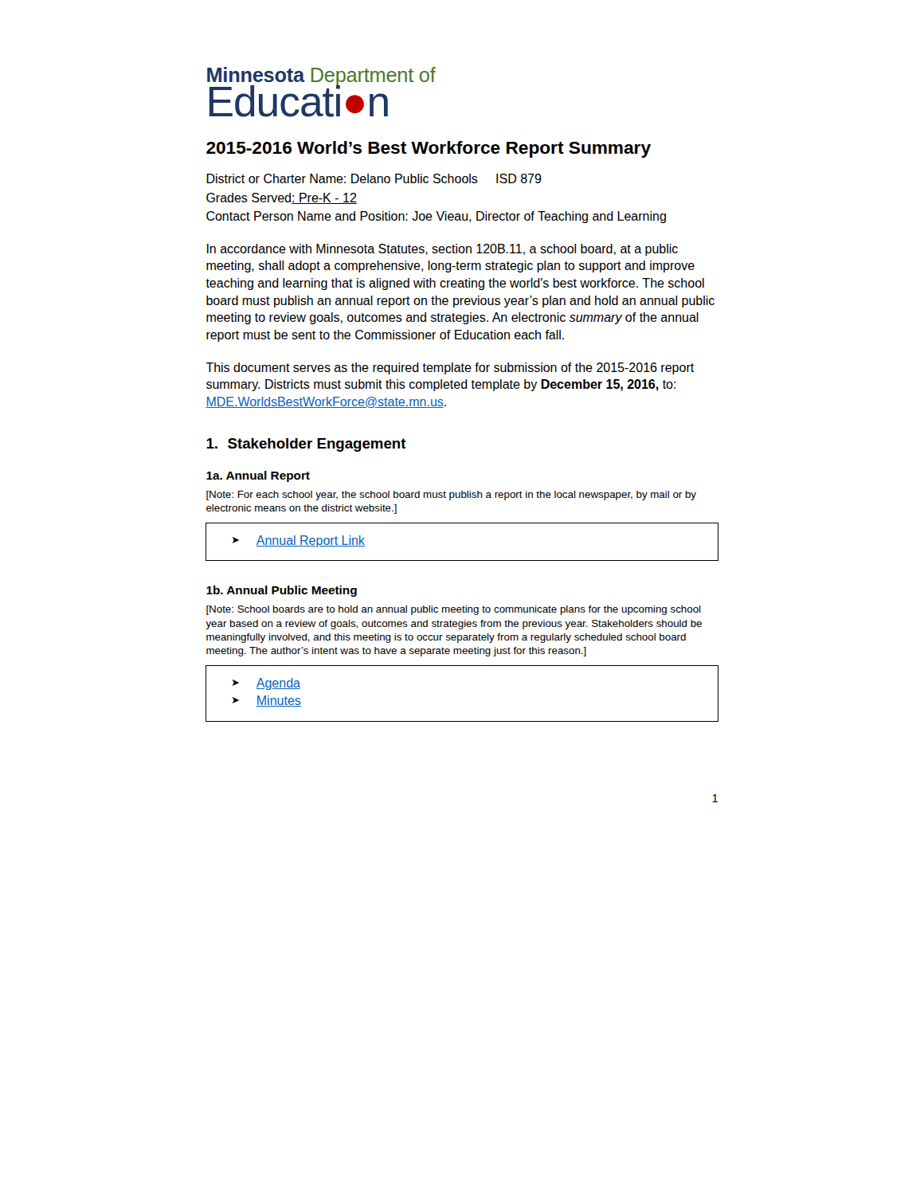Minnesota Department of
Educati●n
2015-2016 World’s Best Workforce Report Summary
District or Charter Name: Delano Public Schools ISD 879
Grades Served: Pre-K - 12
Contact Person Name and Position: Joe Vieau, Director of Teaching and Learning
In accordance with Minnesota Statutes, section 120B.11, a school board, at a public meeting, shall adopt a comprehensive, long-term strategic plan to support and improve teaching and learning that is aligned with creating the world's best workforce. The school board must publish an annual report on the previous year’s plan and hold an annual public meeting to review goals, outcomes and strategies. An electronic summary of the annual report must be sent to the Commissioner of Education each fall.
This document serves as the required template for submission of the 2015-2016 report summary. Districts must submit this completed template by December 15, 2016, to: MDE.WorldsBestWorkForce@state.mn.us.
1. Stakeholder Engagement
1a. Annual Report
[Note: For each school year, the school board must publish a report in the local newspaper, by mail or by electronic means on the district website.]
Annual Report Link
1b. Annual Public Meeting
[Note: School boards are to hold an annual public meeting to communicate plans for the upcoming school year based on a review of goals, outcomes and strategies from the previous year. Stakeholders should be meaningfully involved, and this meeting is to occur separately from a regularly scheduled school board meeting. The author’s intent was to have a separate meeting just for this reason.]
Agenda
Minutes
1